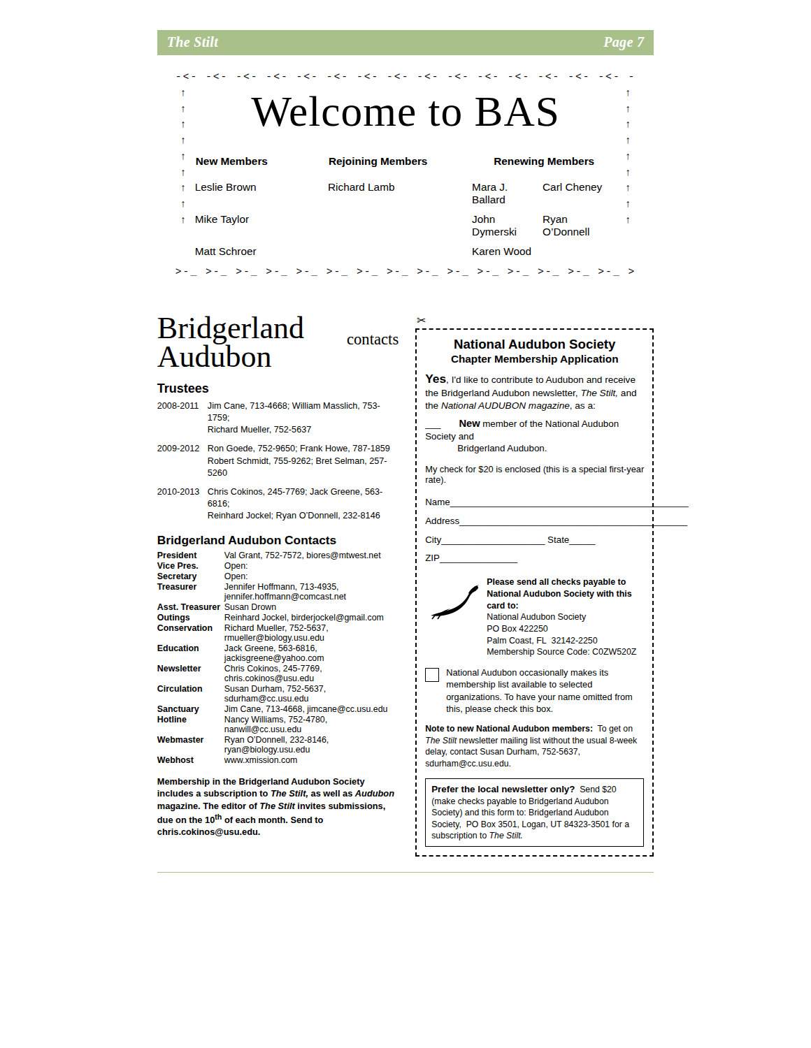The Stilt
Page 7
-<- -<- -<- -<- -<- -<- -<- -<- -<- -<- -<- -<- -<- -<- -<- -<- -<- -<- -<- -<- -<- -<- -<- -<- -<-
↑
↑
↑
↑
↑
↑
↑
↑
↑
Welcome to BAS
| New Members | Rejoining Members | Renewing Members |
| --- | --- | --- |
| Leslie Brown | Richard Lamb | Mara J. Ballard | Carl Cheney |
| Mike Taylor | | John Dymerski | Ryan O’Donnell |
| Matt Schroer | | Karen Wood | |
↑
↑
↑
↑
↑
↑
↑
↑
↑
>-_ >-_ >-_ >-_ >-_ >-_ >-_ >-_ >-_ >-_ >-_ >-_ >-_ >-_ >-_ >-_ >-_ >-_ >-_ >-_ >-_ >-_ >-_ >-_
Bridgerland
Audubon contacts
Trustees
2008-2011 Jim Cane, 713-4668; William Masslich, 753-1759;
Richard Mueller, 752-5637
2009-2012 Ron Goede, 752-9650; Frank Howe, 787-1859
Robert Schmidt, 755-9262; Bret Selman, 257-5260
2010-2013 Chris Cokinos, 245-7769; Jack Greene, 563-6816;
Reinhard Jockel; Ryan O’Donnell, 232-8146
Bridgerland Audubon Contacts
| President | Val Grant, 752-7572, biores@mtwest.net |
| Vice Pres. | Open: |
| Secretary | Open: |
| Treasurer | Jennifer Hoffmann, 713-4935, jennifer.hoffmann@comcast.net |
| Asst. Treasurer | Susan Drown |
| Outings | Reinhard Jockel, birderjockel@gmail.com |
| Conservation | Richard Mueller, 752-5637, rmueller@biology.usu.edu |
| Education | Jack Greene, 563-6816, jackisgreene@yahoo.com |
| Newsletter | Chris Cokinos, 245-7769, chris.cokinos@usu.edu |
| Circulation | Susan Durham, 752-5637, sdurham@cc.usu.edu |
| Sanctuary | Jim Cane, 713-4668, jimcane@cc.usu.edu |
| Hotline | Nancy Williams, 752-4780, nanwill@cc.usu.edu |
| Webmaster | Ryan O’Donnell, 232-8146, ryan@biology.usu.edu |
| Webhost | www.xmission.com |
Membership in the Bridgerland Audubon Society includes a subscription to The Stilt, as well as Audubon magazine. The editor of The Stilt invites submissions, due on the 10th of each month. Send to chris.cokinos@usu.edu.
✂
National Audubon Society
Chapter Membership Application
Yes, I'd like to contribute to Audubon and receive the Bridgerland Audubon newsletter, The Stilt, and the National AUDUBON magazine, as a:
___ New member of the National Audubon Society and Bridgerland Audubon.
My check for $20 is enclosed (this is a special first-year rate).
Name______________________________________________
Address____________________________________________
City____________________ State_____ ZIP_______________
Please send all checks payable to National Audubon Society with this card to:
National Audubon Society
PO Box 422250
Palm Coast, FL 32142-2250
Membership Source Code: C0ZW520Z
National Audubon occasionally makes its membership list available to selected organizations. To have your name omitted from this, please check this box.
Note to new National Audubon members: To get on The Stilt newsletter mailing list without the usual 8-week delay, contact Susan Durham, 752-5637, sdurham@cc.usu.edu.
Prefer the local newsletter only? Send $20 (make checks payable to Bridgerland Audubon Society) and this form to: Bridgerland Audubon Society, PO Box 3501, Logan, UT 84323-3501 for a subscription to The Stilt.